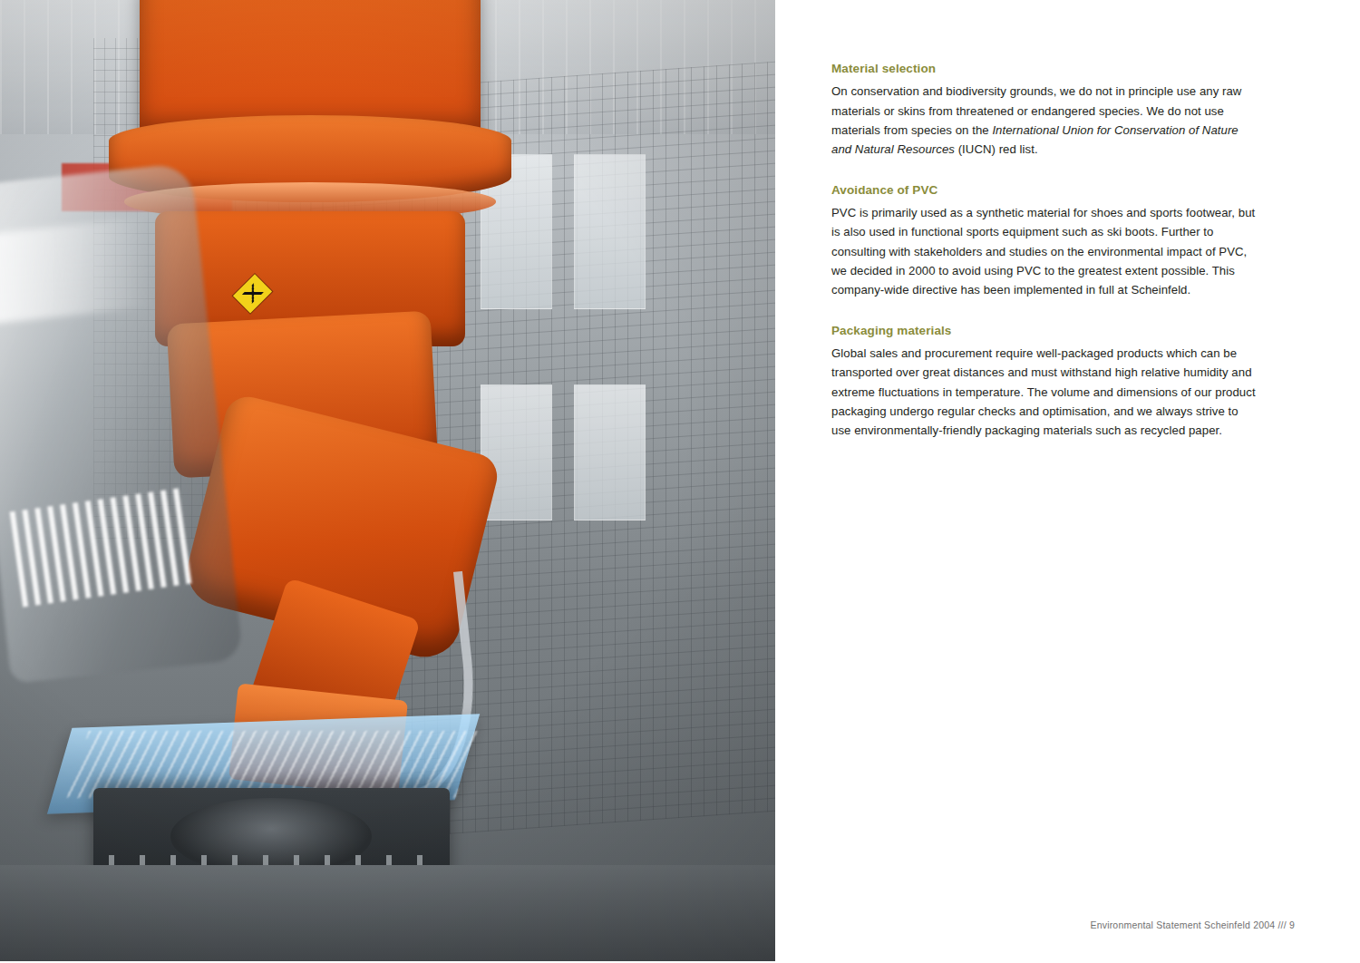Material selection
On conservation and biodiversity grounds, we do not in principle use any raw materials or skins from threatened or endangered species. We do not use materials from species on the International Union for Conservation of Nature and Natural Resources (IUCN) red list.
Avoidance of PVC
PVC is primarily used as a synthetic material for shoes and sports footwear, but is also used in functional sports equipment such as ski boots. Further to consulting with stakeholders and studies on the environmental impact of PVC, we decided in 2000 to avoid using PVC to the greatest extent possible. This company-wide directive has been implemented in full at Scheinfeld.
Packaging materials
Global sales and procurement require well-packaged products which can be transported over great distances and must withstand high relative humidity and extreme fluctuations in temperature. The volume and dimensions of our product packaging undergo regular checks and optimisation, and we always strive to use environmentally-friendly packaging materials such as recycled paper.
Environmental Statement Scheinfeld 2004 /// 9